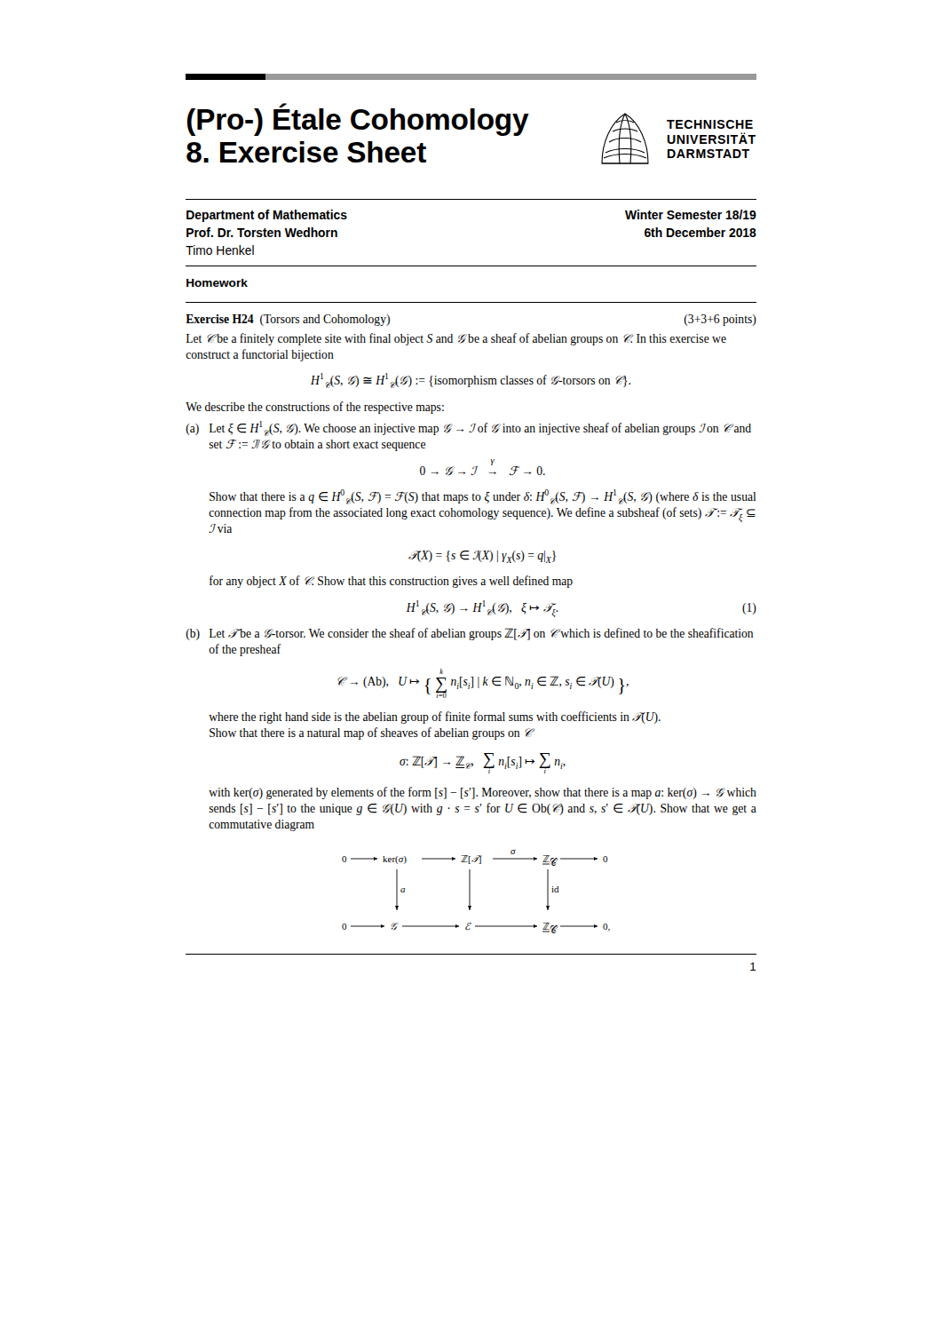(Pro-) Étale Cohomology 8. Exercise Sheet
TECHNISCHE
UNIVERSITÄT
DARMSTADT
Department of Mathematics
Prof. Dr. Torsten Wedhorn
Timo Henkel
Winter Semester 18/19
6th December 2018
Homework
Exercise H24 (Torsors and Cohomology)
(3+3+6 points)
Let 𝒞 be a finitely complete site with final object S and 𝒢 be a sheaf of abelian groups on 𝒞. In this exercise we construct a functorial bijection
H1𝒞(S, 𝒢) ≅ H1𝒞(𝒢) := {isomorphism classes of 𝒢-torsors on 𝒞}.
We describe the constructions of the respective maps:
Let ξ ∈ H1𝒞(S, 𝒢). We choose an injective map 𝒢 → ℐ of 𝒢 into an injective sheaf of abelian groups ℐ on 𝒞 and set ℱ := ℐ/𝒢 to obtain a short exact sequence
0 → 𝒢 → ℐ γ→ ℱ → 0.
Show that there is a q ∈ H0𝒞(S, ℱ) = ℱ(S) that maps to ξ under δ: H0𝒞(S, ℱ) → H1𝒞(S, 𝒢) (where δ is the usual connection map from the associated long exact cohomology sequence). We define a subsheaf (of sets) 𝒯 := 𝒯ξ ⊆ ℐ via
𝒯(X) = {s ∈ ℐ(X) | γX(s) = q|X}
for any object X of 𝒞. Show that this construction gives a well defined map
H1𝒞(S, 𝒢) → H1𝒞(𝒢), ξ ↦ 𝒯ξ. (1)
Let 𝒯 be a 𝒢-torsor. We consider the sheaf of abelian groups ℤ[𝒯] on 𝒞 which is defined to be the sheafification of the presheaf
𝒞 → (Ab), U ↦ { k ∑ i=0 ni[si] | k ∈ ℕ0, ni ∈ ℤ, si ∈ 𝒯(U) },
where the right hand side is the abelian group of finite formal sums with coefficients in 𝒯(U).
Show that there is a natural map of sheaves of abelian groups on 𝒞
σ: ℤ[𝒯] → ℤ𝒞, ∑ i ni[si] ↦ ∑ i ni,
with ker(σ) generated by elements of the form [s] − [s′]. Moreover, show that there is a map a: ker(σ) → 𝒢 which sends [s] − [s′] to the unique g ∈ 𝒢(U) with g · s = s′ for U ∈ Ob(𝒞) and s, s′ ∈ 𝒯(U). Show that we get a commutative diagram
0 ker(σ) ℤ[𝒯] ℤ 𝒞 0 σ a id 0 𝒢 ℰ ℤ 𝒞 0,
1